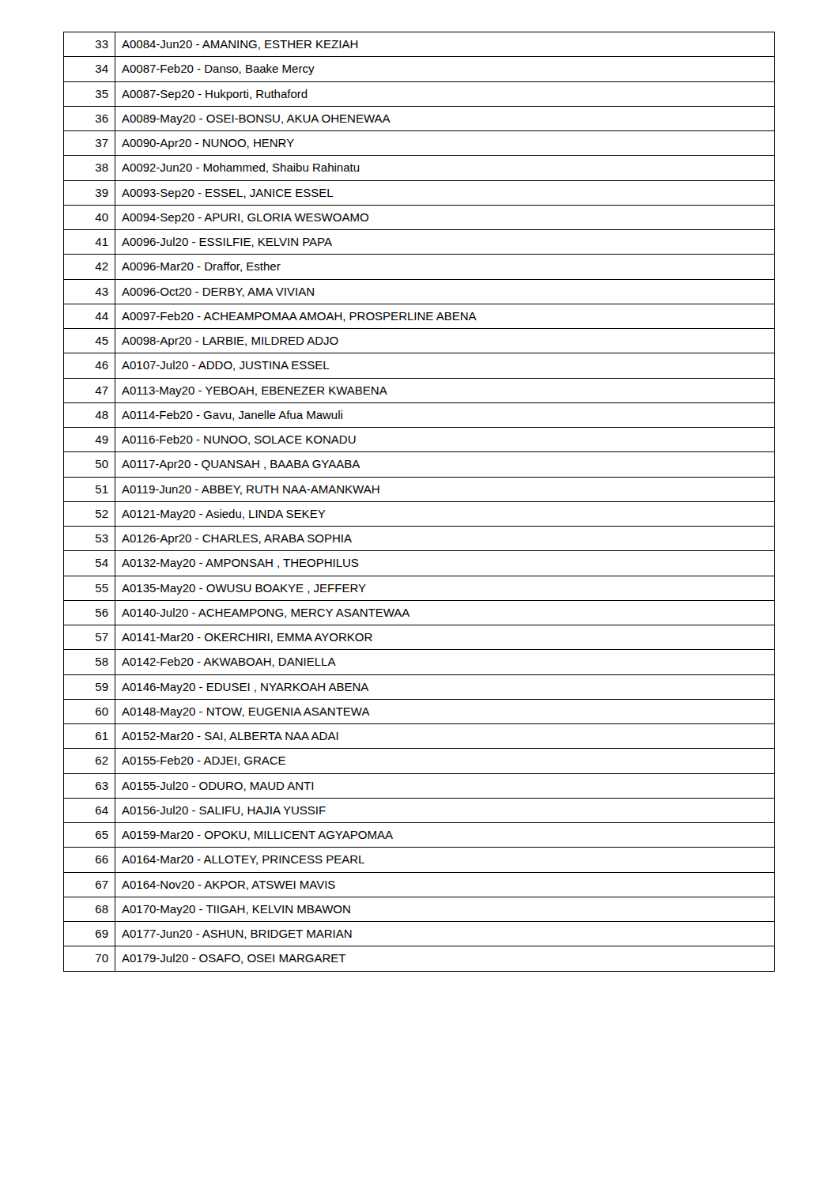| 33 | A0084-Jun20 - AMANING, ESTHER KEZIAH |
| 34 | A0087-Feb20 - Danso, Baake Mercy |
| 35 | A0087-Sep20 - Hukporti, Ruthaford |
| 36 | A0089-May20 - OSEI-BONSU, AKUA OHENEWAA |
| 37 | A0090-Apr20 - NUNOO, HENRY |
| 38 | A0092-Jun20 - Mohammed, Shaibu Rahinatu |
| 39 | A0093-Sep20 - ESSEL, JANICE ESSEL |
| 40 | A0094-Sep20 - APURI, GLORIA WESWOAMO |
| 41 | A0096-Jul20 - ESSILFIE, KELVIN PAPA |
| 42 | A0096-Mar20 - Draffor, Esther |
| 43 | A0096-Oct20 - DERBY, AMA VIVIAN |
| 44 | A0097-Feb20 - ACHEAMPOMAA AMOAH, PROSPERLINE ABENA |
| 45 | A0098-Apr20 - LARBIE, MILDRED ADJO |
| 46 | A0107-Jul20 - ADDO, JUSTINA ESSEL |
| 47 | A0113-May20 - YEBOAH, EBENEZER KWABENA |
| 48 | A0114-Feb20 - Gavu, Janelle Afua Mawuli |
| 49 | A0116-Feb20 - NUNOO, SOLACE KONADU |
| 50 | A0117-Apr20 - QUANSAH , BAABA GYAABA |
| 51 | A0119-Jun20 - ABBEY, RUTH NAA-AMANKWAH |
| 52 | A0121-May20 - Asiedu, LINDA SEKEY |
| 53 | A0126-Apr20 - CHARLES, ARABA SOPHIA |
| 54 | A0132-May20 - AMPONSAH , THEOPHILUS |
| 55 | A0135-May20 - OWUSU BOAKYE , JEFFERY |
| 56 | A0140-Jul20 - ACHEAMPONG, MERCY ASANTEWAA |
| 57 | A0141-Mar20 - OKERCHIRI, EMMA AYORKOR |
| 58 | A0142-Feb20 - AKWABOAH, DANIELLA |
| 59 | A0146-May20 - EDUSEI , NYARKOAH ABENA |
| 60 | A0148-May20 - NTOW, EUGENIA ASANTEWA |
| 61 | A0152-Mar20 - SAI, ALBERTA NAA ADAI |
| 62 | A0155-Feb20 - ADJEI, GRACE |
| 63 | A0155-Jul20 - ODURO, MAUD ANTI |
| 64 | A0156-Jul20 - SALIFU, HAJIA YUSSIF |
| 65 | A0159-Mar20 - OPOKU, MILLICENT AGYAPOMAA |
| 66 | A0164-Mar20 - ALLOTEY, PRINCESS PEARL |
| 67 | A0164-Nov20 - AKPOR, ATSWEI MAVIS |
| 68 | A0170-May20 - TIIGAH, KELVIN MBAWON |
| 69 | A0177-Jun20 - ASHUN, BRIDGET MARIAN |
| 70 | A0179-Jul20 - OSAFO, OSEI MARGARET |